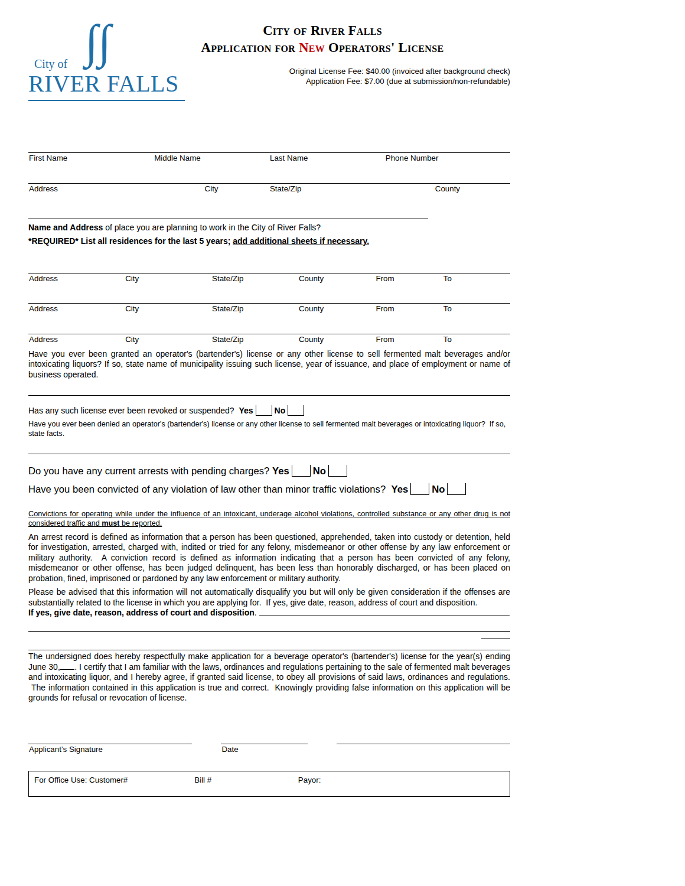∫∫
City of
RIVER FALLS
City of River Falls
Application for New Operators' License
Original License Fee: $40.00 (invoiced after background check)
Application Fee: $7.00 (due at submission/non-refundable)
| First Name | Middle Name | Last Name | Phone Number |
| Address | City | State/Zip | County |
Name and Address of place you are planning to work in the City of River Falls?
*REQUIRED* List all residences for the last 5 years; add additional sheets if necessary.
| Address | City | State/Zip | County | From | To |
| Address | City | State/Zip | County | From | To |
| Address | City | State/Zip | County | From | To |
Have you ever been granted an operator's (bartender's) license or any other license to sell fermented malt beverages and/or intoxicating liquors? If so, state name of municipality issuing such license, year of issuance, and place of employment or name of business operated.
Has any such license ever been revoked or suspended? Yes No
Have you ever been denied an operator's (bartender's) license or any other license to sell fermented malt beverages or intoxicating liquor? If so, state facts.
Do you have any current arrests with pending charges? Yes No
Have you been convicted of any violation of law other than minor traffic violations? Yes No
Convictions for operating while under the influence of an intoxicant, underage alcohol violations, controlled substance or any other drug is not considered traffic and must be reported.
An arrest record is defined as information that a person has been questioned, apprehended, taken into custody or detention, held for investigation, arrested, charged with, indited or tried for any felony, misdemeanor or other offense by any law enforcement or military authority. A conviction record is defined as information indicating that a person has been convicted of any felony, misdemeanor or other offense, has been judged delinquent, has been less than honorably discharged, or has been placed on probation, fined, imprisoned or pardoned by any law enforcement or military authority.
Please be advised that this information will not automatically disqualify you but will only be given consideration if the offenses are substantially related to the license in which you are applying for. If yes, give date, reason, address of court and disposition.
If yes, give date, reason, address of court and disposition.
The undersigned does hereby respectfully make application for a beverage operator's (bartender's) license for the year(s) ending June 30, . I certify that I am familiar with the laws, ordinances and regulations pertaining to the sale of fermented malt beverages and intoxicating liquor, and I hereby agree, if granted said license, to obey all provisions of said laws, ordinances and regulations. The information contained in this application is true and correct. Knowingly providing false information on this application will be grounds for refusal or revocation of license.
| Applicant’s Signature | | Date | | |
| For Office Use: Customer# | Bill # | Payor: |